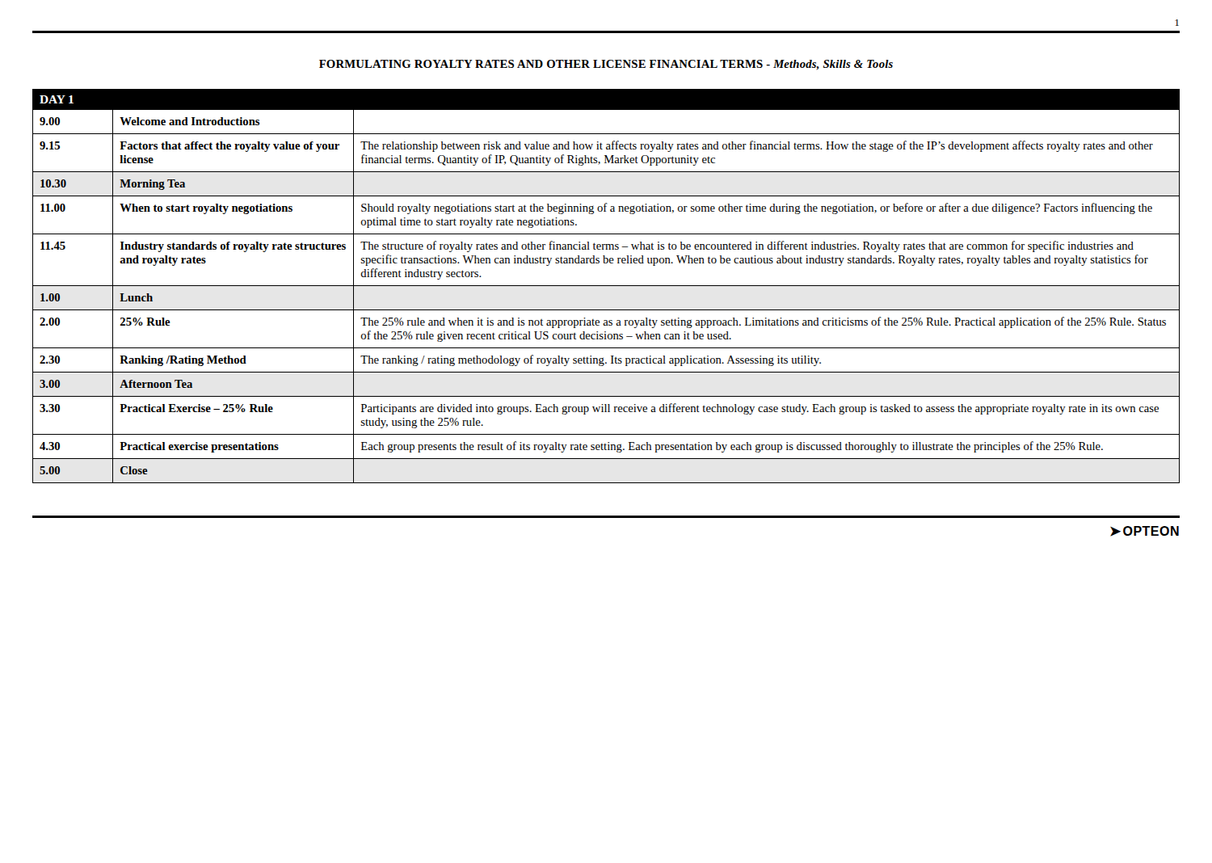1
FORMULATING ROYALTY RATES AND OTHER LICENSE FINANCIAL TERMS - Methods, Skills & Tools
| DAY 1 |
| 9.00 | Welcome and Introductions | |
| 9.15 | Factors that affect the royalty value of your license | The relationship between risk and value and how it affects royalty rates and other financial terms. How the stage of the IP’s development affects royalty rates and other financial terms. Quantity of IP, Quantity of Rights, Market Opportunity etc |
| 10.30 | Morning Tea | |
| 11.00 | When to start royalty negotiations | Should royalty negotiations start at the beginning of a negotiation, or some other time during the negotiation, or before or after a due diligence? Factors influencing the optimal time to start royalty rate negotiations. |
| 11.45 | Industry standards of royalty rate structures and royalty rates | The structure of royalty rates and other financial terms – what is to be encountered in different industries. Royalty rates that are common for specific industries and specific transactions. When can industry standards be relied upon. When to be cautious about industry standards. Royalty rates, royalty tables and royalty statistics for different industry sectors. |
| 1.00 | Lunch | |
| 2.00 | 25% Rule | The 25% rule and when it is and is not appropriate as a royalty setting approach. Limitations and criticisms of the 25% Rule. Practical application of the 25% Rule. Status of the 25% rule given recent critical US court decisions – when can it be used. |
| 2.30 | Ranking /Rating Method | The ranking / rating methodology of royalty setting. Its practical application. Assessing its utility. |
| 3.00 | Afternoon Tea | |
| 3.30 | Practical Exercise – 25% Rule | Participants are divided into groups. Each group will receive a different technology case study. Each group is tasked to assess the appropriate royalty rate in its own case study, using the 25% rule. |
| 4.30 | Practical exercise presentations | Each group presents the result of its royalty rate setting. Each presentation by each group is discussed thoroughly to illustrate the principles of the 25% Rule. |
| 5.00 | Close | |
➤OPTEON